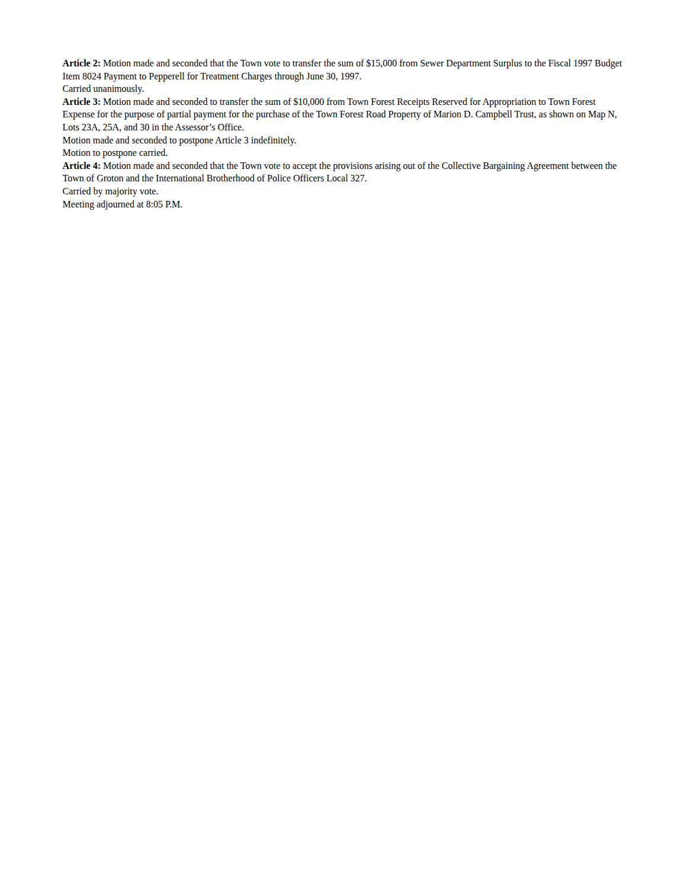Article 2: Motion made and seconded that the Town vote to transfer the sum of $15,000 from Sewer Department Surplus to the Fiscal 1997 Budget Item 8024 Payment to Pepperell for Treatment Charges through June 30, 1997.
Carried unanimously.
Article 3: Motion made and seconded to transfer the sum of $10,000 from Town Forest Receipts Reserved for Appropriation to Town Forest Expense for the purpose of partial payment for the purchase of the Town Forest Road Property of Marion D. Campbell Trust, as shown on Map N, Lots 23A, 25A, and 30 in the Assessor’s Office.
Motion made and seconded to postpone Article 3 indefinitely.
Motion to postpone carried.
Article 4: Motion made and seconded that the Town vote to accept the provisions arising out of the Collective Bargaining Agreement between the Town of Groton and the International Brotherhood of Police Officers Local 327.
Carried by majority vote.
Meeting adjourned at 8:05 P.M.